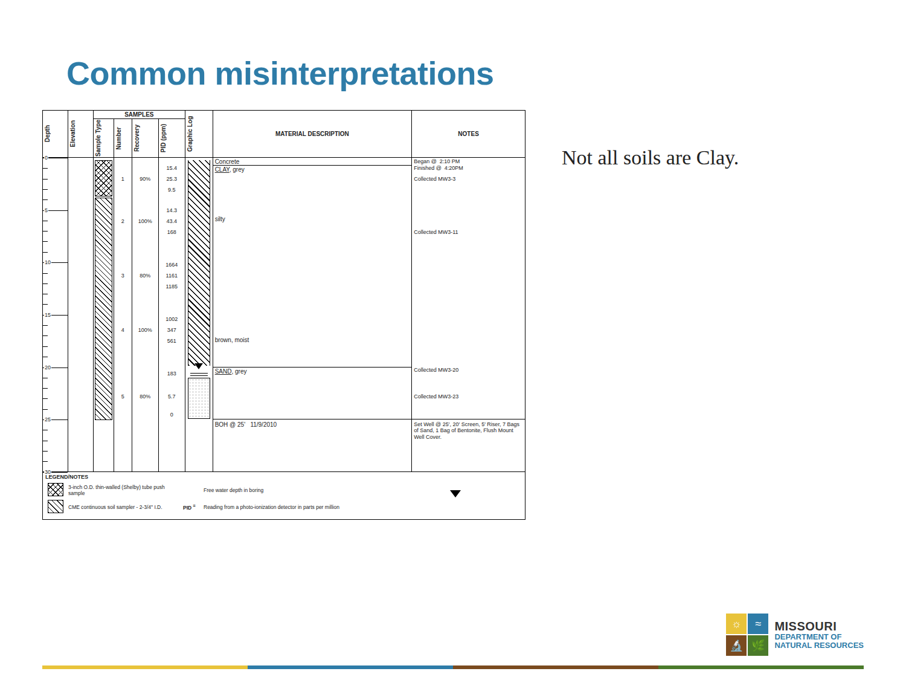Common misinterpretations
| Depth | Elevation | SAMPLES | Graphic Log | MATERIAL DESCRIPTION | NOTES |
| --- | --- | --- | --- | --- | --- |
| Sample Type | Number | Recovery | PID (ppm) |
| 0 5 10 15 20 25 30 | | | 1 2 3 4 5 | 90% 100% 80% 100% 80% | 15.4 25.3 9.5 14.3 43.4 168 1664 1161 1185 1002 347 561 183 5.7 0 | | Concrete CLAY , grey silty brown, moist SAND , grey BOH @ 25' 11/9/2010 | Began @ 2:10 PM Finished @ 4:20PM Collected MW3-3 Collected MW3-11 Collected MW3-20 Collected MW3-23 Set Well @ 25', 20' Screen, 5' Riser, 7 Bags of Sand, 1 Bag of Bentonite, Flush Mount Well Cover. |
LEGEND/NOTES
| | 3-inch O.D. thin-walled (Shelby) tube push sample | | Free water depth in boring |
| | CME continuous soil sampler - 2-3/4" I.D. | PID = | Reading from a photo-ionization detector in parts per million |
Not all soils are Clay.
☼
≈
🔬
🌿
MISSOURI
DEPARTMENT OF
NATURAL RESOURCES